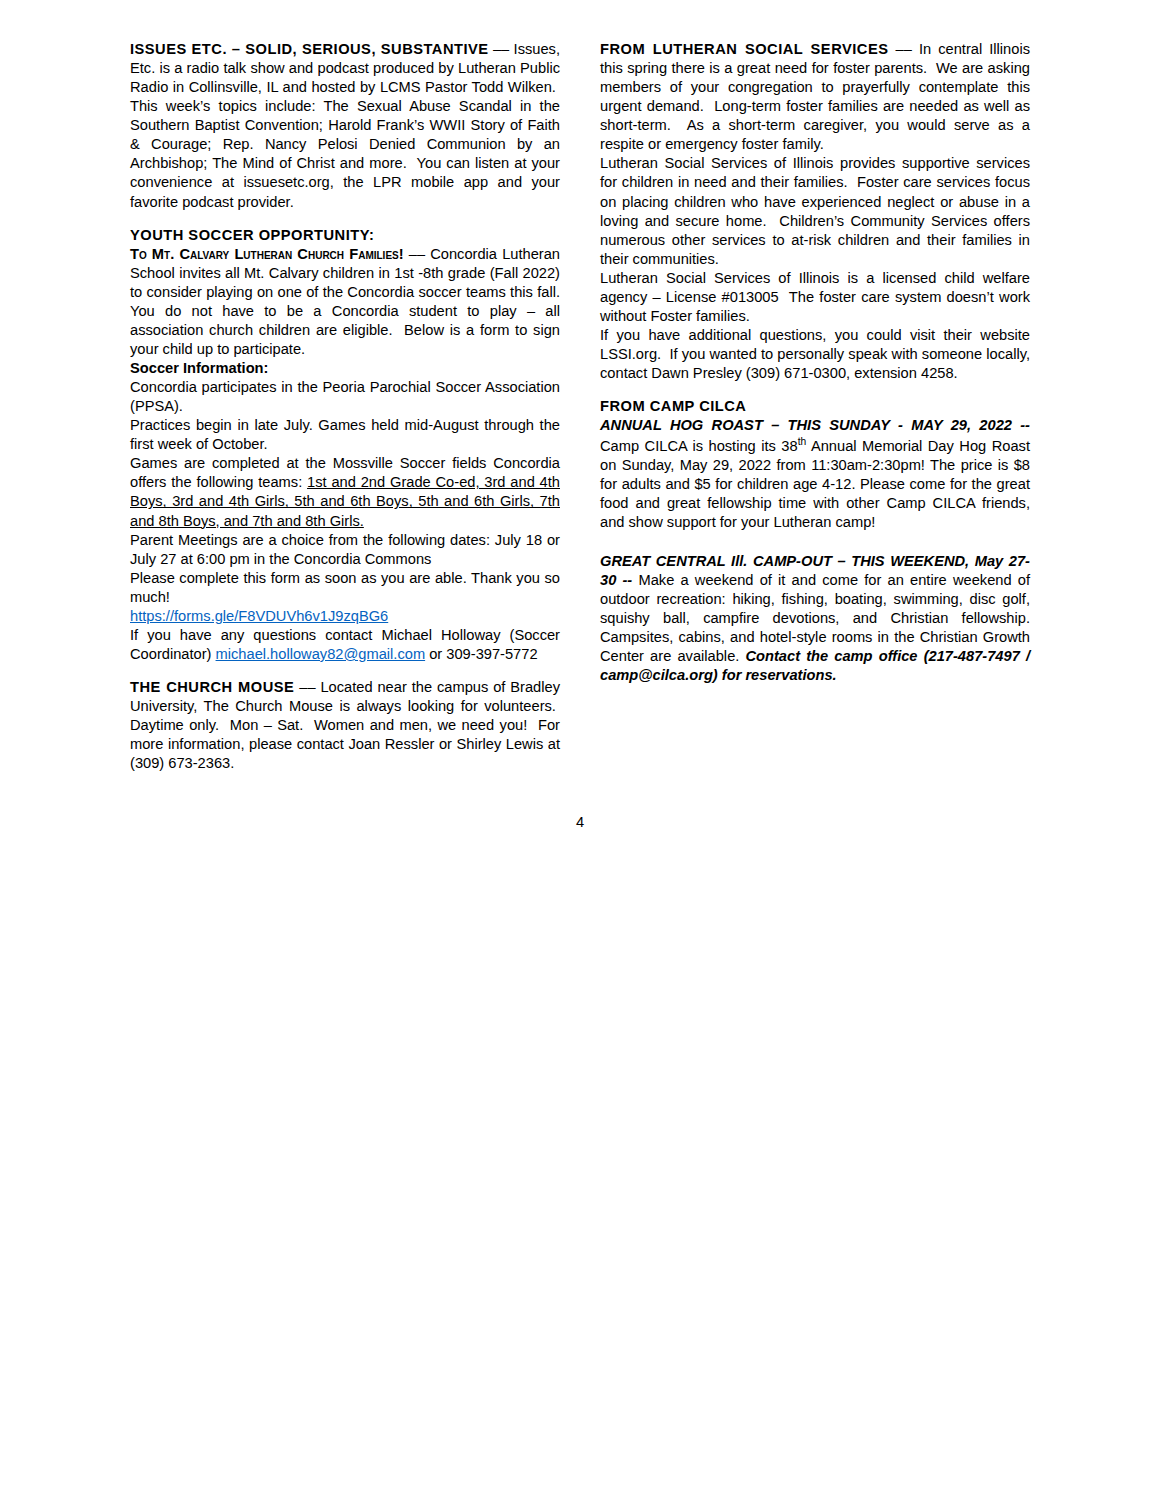Issues Etc. – Solid, Serious, Substantive
–– Issues, Etc. is a radio talk show and podcast produced by Lutheran Public Radio in Collinsville, IL and hosted by LCMS Pastor Todd Wilken. This week’s topics include: The Sexual Abuse Scandal in the Southern Baptist Convention; Harold Frank’s WWII Story of Faith & Courage; Rep. Nancy Pelosi Denied Communion by an Archbishop; The Mind of Christ and more. You can listen at your convenience at issuesetc.org, the LPR mobile app and your favorite podcast provider.
Youth Soccer Opportunity:
To Mt. Calvary Lutheran Church Families! –– Concordia Lutheran School invites all Mt. Calvary children in 1st -8th grade (Fall 2022) to consider playing on one of the Concordia soccer teams this fall. You do not have to be a Concordia student to play – all association church children are eligible. Below is a form to sign your child up to participate.
Soccer Information:
Concordia participates in the Peoria Parochial Soccer Association (PPSA).
Practices begin in late July. Games held mid-August through the first week of October.
Games are completed at the Mossville Soccer fields Concordia offers the following teams: 1st and 2nd Grade Co-ed, 3rd and 4th Boys, 3rd and 4th Girls, 5th and 6th Boys, 5th and 6th Girls, 7th and 8th Boys, and 7th and 8th Girls.
Parent Meetings are a choice from the following dates: July 18 or July 27 at 6:00 pm in the Concordia Commons
Please complete this form as soon as you are able. Thank you so much!
https://forms.gle/F8VDUVh6v1J9zqBG6
If you have any questions contact Michael Holloway (Soccer Coordinator) michael.holloway82@gmail.com or 309-397-5772
The Church Mouse
–– Located near the campus of Bradley University, The Church Mouse is always looking for volunteers. Daytime only. Mon – Sat. Women and men, we need you! For more information, please contact Joan Ressler or Shirley Lewis at (309) 673-2363.
From Lutheran Social Services
–– In central Illinois this spring there is a great need for foster parents. We are asking members of your congregation to prayerfully contemplate this urgent demand. Long-term foster families are needed as well as short-term. As a short-term caregiver, you would serve as a respite or emergency foster family.
Lutheran Social Services of Illinois provides supportive services for children in need and their families. Foster care services focus on placing children who have experienced neglect or abuse in a loving and secure home. Children’s Community Services offers numerous other services to at-risk children and their families in their communities.
Lutheran Social Services of Illinois is a licensed child welfare agency – License #013005 The foster care system doesn’t work without Foster families.
If you have additional questions, you could visit their website LSSI.org. If you wanted to personally speak with someone locally, contact Dawn Presley (309) 671-0300, extension 4258.
From Camp CILCA
ANNUAL HOG ROAST – THIS SUNDAY - MAY 29, 2022 -- Camp CILCA is hosting its 38th Annual Memorial Day Hog Roast on Sunday, May 29, 2022 from 11:30am-2:30pm! The price is $8 for adults and $5 for children age 4-12. Please come for the great food and great fellowship time with other Camp CILCA friends, and show support for your Lutheran camp!
GREAT CENTRAL Ill. CAMP-OUT – THIS WEEKEND, May 27-30 -- Make a weekend of it and come for an entire weekend of outdoor recreation: hiking, fishing, boating, swimming, disc golf, squishy ball, campfire devotions, and Christian fellowship. Campsites, cabins, and hotel-style rooms in the Christian Growth Center are available. Contact the camp office (217-487-7497 / camp@cilca.org) for reservations.
4